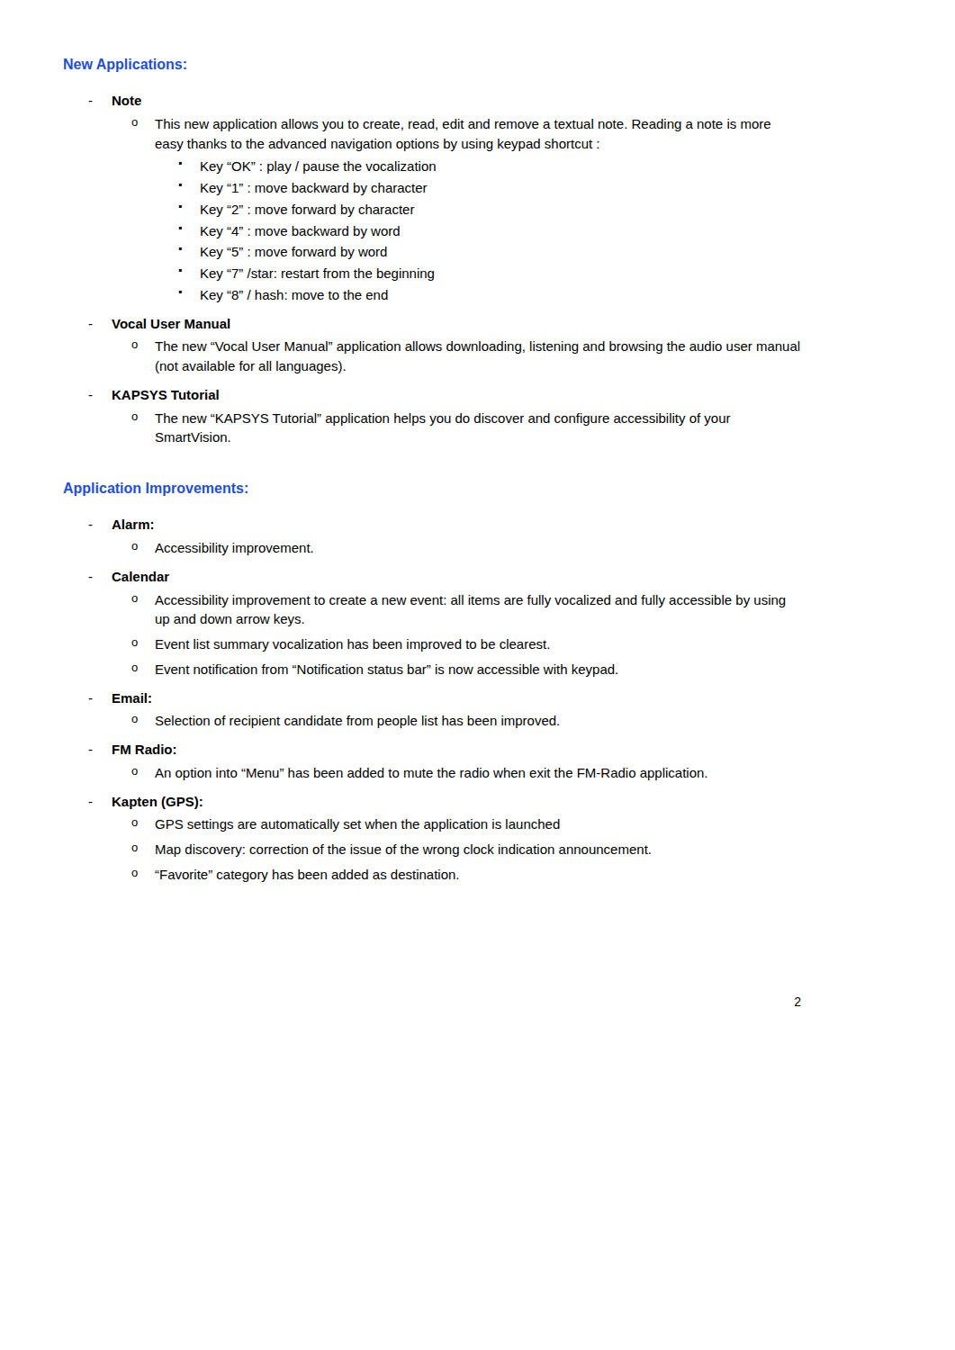New Applications:
Note
This new application allows you to create, read, edit and remove a textual note. Reading a note is more easy thanks to the advanced navigation options by using keypad shortcut :
Key “OK” : play / pause the vocalization
Key “1” : move backward by character
Key “2” : move forward by character
Key “4” : move backward by word
Key “5” : move forward by word
Key “7” /star: restart from the beginning
Key “8” / hash: move to the end
Vocal User Manual
The new “Vocal User Manual” application allows downloading, listening and browsing the audio user manual (not available for all languages).
KAPSYS Tutorial
The new “KAPSYS Tutorial” application helps you do discover and configure accessibility of your SmartVision.
Application Improvements:
Alarm:
Accessibility improvement.
Calendar
Accessibility improvement to create a new event: all items are fully vocalized and fully accessible by using up and down arrow keys.
Event list summary vocalization has been improved to be clearest.
Event notification from “Notification status bar” is now accessible with keypad.
Email:
Selection of recipient candidate from people list has been improved.
FM Radio:
An option into “Menu” has been added to mute the radio when exit the FM-Radio application.
Kapten (GPS):
GPS settings are automatically set when the application is launched
Map discovery: correction of the issue of the wrong clock indication announcement.
“Favorite” category has been added as destination.
2